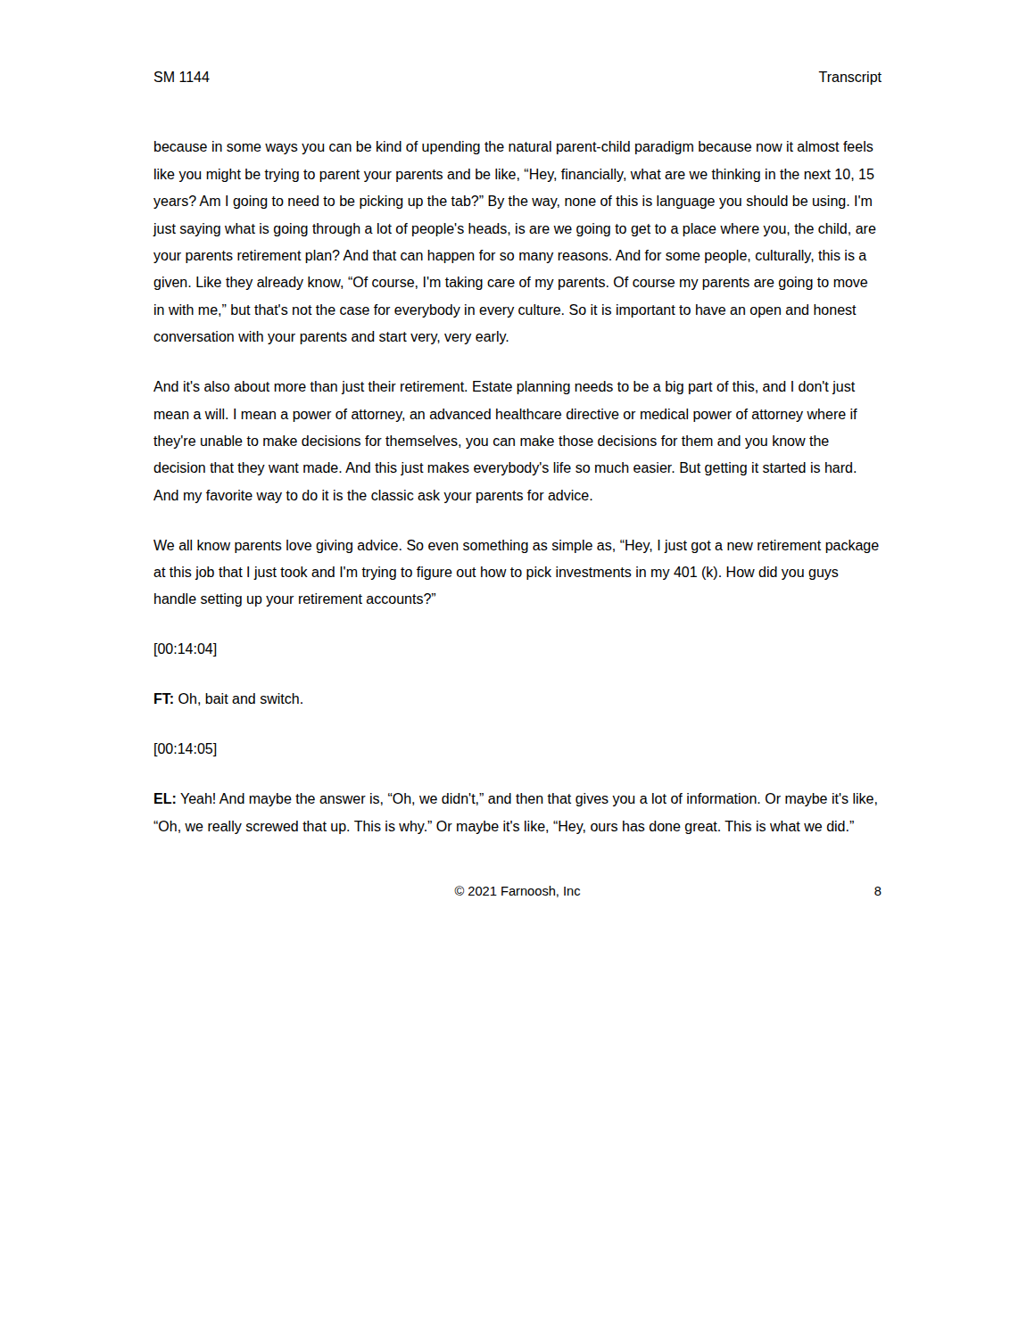SM 1144 Transcript
because in some ways you can be kind of upending the natural parent-child paradigm because now it almost feels like you might be trying to parent your parents and be like, “Hey, financially, what are we thinking in the next 10, 15 years? Am I going to need to be picking up the tab?” By the way, none of this is language you should be using. I'm just saying what is going through a lot of people's heads, is are we going to get to a place where you, the child, are your parents retirement plan? And that can happen for so many reasons. And for some people, culturally, this is a given. Like they already know, “Of course, I'm taking care of my parents. Of course my parents are going to move in with me,” but that's not the case for everybody in every culture. So it is important to have an open and honest conversation with your parents and start very, very early.
And it's also about more than just their retirement. Estate planning needs to be a big part of this, and I don't just mean a will. I mean a power of attorney, an advanced healthcare directive or medical power of attorney where if they're unable to make decisions for themselves, you can make those decisions for them and you know the decision that they want made. And this just makes everybody's life so much easier. But getting it started is hard. And my favorite way to do it is the classic ask your parents for advice.
We all know parents love giving advice. So even something as simple as, “Hey, I just got a new retirement package at this job that I just took and I'm trying to figure out how to pick investments in my 401 (k). How did you guys handle setting up your retirement accounts?”
[00:14:04]
FT: Oh, bait and switch.
[00:14:05]
EL: Yeah! And maybe the answer is, “Oh, we didn't,” and then that gives you a lot of information. Or maybe it's like, “Oh, we really screwed that up. This is why.” Or maybe it's like, “Hey, ours has done great. This is what we did.”
© 2021 Farnoosh, Inc 8